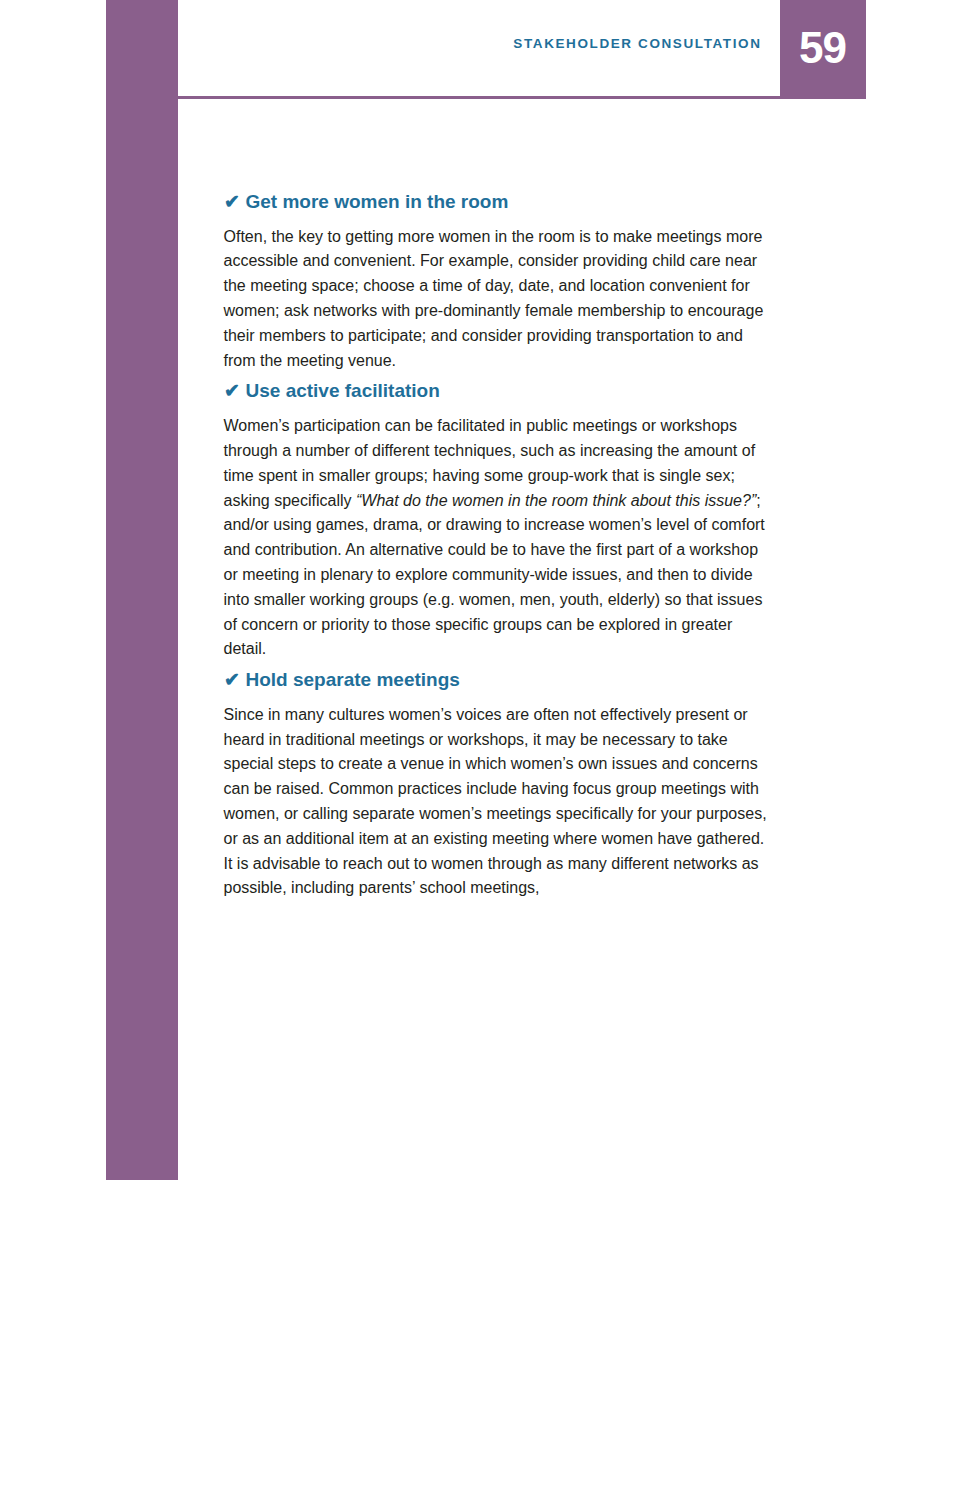59
Stakeholder Consultation
✔Get more women in the room
Often, the key to getting more women in the room is to make meetings more accessible and convenient. For example, consider providing child care near the meeting space; choose a time of day, date, and location convenient for women; ask networks with pre-dominantly female membership to encourage their members to participate; and consider providing transportation to and from the meeting venue.
✔Use active facilitation
Women’s participation can be facilitated in public meetings or workshops through a number of different techniques, such as increasing the amount of time spent in smaller groups; having some group-work that is single sex; asking specifically “What do the women in the room think about this issue?”; and/or using games, drama, or drawing to increase women’s level of comfort and contribution. An alternative could be to have the first part of a workshop or meeting in plenary to explore community-wide issues, and then to divide into smaller working groups (e.g. women, men, youth, elderly) so that issues of concern or priority to those specific groups can be explored in greater detail.
✔Hold separate meetings
Since in many cultures women’s voices are often not effectively present or heard in traditional meetings or workshops, it may be necessary to take special steps to create a venue in which women’s own issues and concerns can be raised. Common practices include having focus group meetings with women, or calling separate women’s meetings specifically for your purposes, or as an additional item at an existing meeting where women have gathered. It is advisable to reach out to women through as many different networks as possible, including parents’ school meetings,